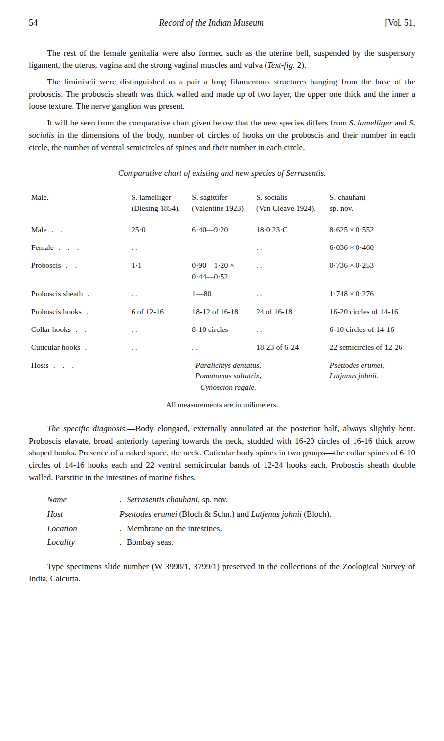54 Record of the Indian Museum [Vol. 51,
The rest of the female genitalia were also formed such as the uterine bell, suspended by the suspensory ligament, the uterus, vagina and the strong vaginal muscles and vulva (Text-fig. 2).
The liminiscii were distinguished as a pair a long filamentous structures hanging from the base of the proboscis. The proboscis sheath was thick walled and made up of two layer, the upper one thick and the inner a loose texture. The nerve ganglion was present.
It will be seen from the comparative chart given below that the new species differs from S. lamelliger and S. socialis in the dimensions of the body, number of circles of hooks on the proboscis and their number in each circle, the number of ventral semicircles of spines and their number in each circle.
Comparative chart of existing and new species of Serrasentis.
| Male. | S. lamelliger (Diesing 1854). | S. sagittifer (Valentine 1923) | S. socialis (Van Cleave 1924). | S. chauhani sp. nov. |
| --- | --- | --- | --- | --- |
| Male . . | 25·0 | 6·40—9·20 | 18·0 23·C | 8·625 × 0·552 |
| Female . . . | . . | | . . | 6·036 × 0·460 |
| Proboscis . . | 1·1 | 0·90—1·20 × 0·44—0·52 | . . | 0·736 × 0·253 |
| Proboscis sheath . | . . | 1—80 | . . | 1·748 × 0·276 |
| Proboscis hooks . | 6 of 12-16 | 18-12 of 16-18 | 24 of 16-18 | 16-20 circles of 14-16 |
| Collar hooks . . | . . | 8-10 circles | . . | 6-10 circles of 14-16 |
| Cuticular hooks . | . . | . . | 18-23 of 6-24 | 22 semicircles of 12-26 |
| Hosts . . . | Paralichtys dentatus, Pomatomus saltatrix, Cynoscion regale. | Psettodes erumei, Lutjanus johnii. |
All measurements are in milimeters.
The specific diagnosis.—Body elongaed, externally annulated at the posterior half, always slightly bent. Proboscis elavate, broad anteriorly tapering towards the neck, studded with 16-20 circles of 16-16 thick arrow shaped hooks. Presence of a naked space, the neck. Cuticular body spines in two groups—the collar spines of 6-10 circles of 14-16 hooks each and 22 ventral semicircular bands of 12-24 hooks each. Proboscis sheath double walled. Parstitic in the intestines of marine fishes.
Name
. Serrasentis chauhani, sp. nov.
Host
Psettodes erumei (Bloch & Schn.) and Lutjenus johnii (Bloch).
Location
. Membrane on the intestines.
Locality
. Bombay seas.
Type specimens slide number (W 3998/1, 3799/1) preserved in the collections of the Zoological Survey of India, Calcutta.